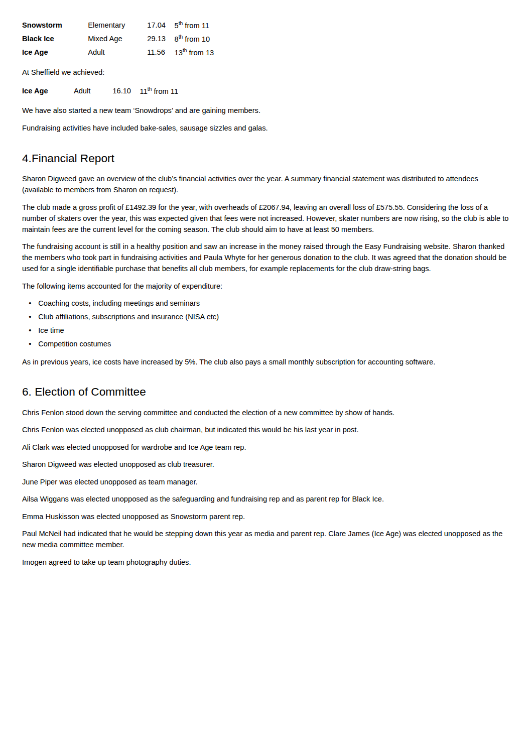| Snowstorm | Elementary | 17.04 | 5 th from 11 |
| Black Ice | Mixed Age | 29.13 | 8 th from 10 |
| Ice Age | Adult | 11.56 | 13 th from 13 |
At Sheffield we achieved:
| Ice Age | Adult | 16.10 | 11 th from 11 |
We have also started a new team ‘Snowdrops’ and are gaining members.
Fundraising activities have included bake-sales, sausage sizzles and galas.
4.Financial Report
Sharon Digweed gave an overview of the club’s financial activities over the year. A summary financial statement was distributed to attendees (available to members from Sharon on request).
The club made a gross profit of £1492.39 for the year, with overheads of £2067.94, leaving an overall loss of £575.55. Considering the loss of a number of skaters over the year, this was expected given that fees were not increased. However, skater numbers are now rising, so the club is able to maintain fees are the current level for the coming season. The club should aim to have at least 50 members.
The fundraising account is still in a healthy position and saw an increase in the money raised through the Easy Fundraising website. Sharon thanked the members who took part in fundraising activities and Paula Whyte for her generous donation to the club. It was agreed that the donation should be used for a single identifiable purchase that benefits all club members, for example replacements for the club draw-string bags.
The following items accounted for the majority of expenditure:
Coaching costs, including meetings and seminars
Club affiliations, subscriptions and insurance (NISA etc)
Ice time
Competition costumes
As in previous years, ice costs have increased by 5%. The club also pays a small monthly subscription for accounting software.
6. Election of Committee
Chris Fenlon stood down the serving committee and conducted the election of a new committee by show of hands.
Chris Fenlon was elected unopposed as club chairman, but indicated this would be his last year in post.
Ali Clark was elected unopposed for wardrobe and Ice Age team rep.
Sharon Digweed was elected unopposed as club treasurer.
June Piper was elected unopposed as team manager.
Ailsa Wiggans was elected unopposed as the safeguarding and fundraising rep and as parent rep for Black Ice.
Emma Huskisson was elected unopposed as Snowstorm parent rep.
Paul McNeil had indicated that he would be stepping down this year as media and parent rep. Clare James (Ice Age) was elected unopposed as the new media committee member.
Imogen agreed to take up team photography duties.